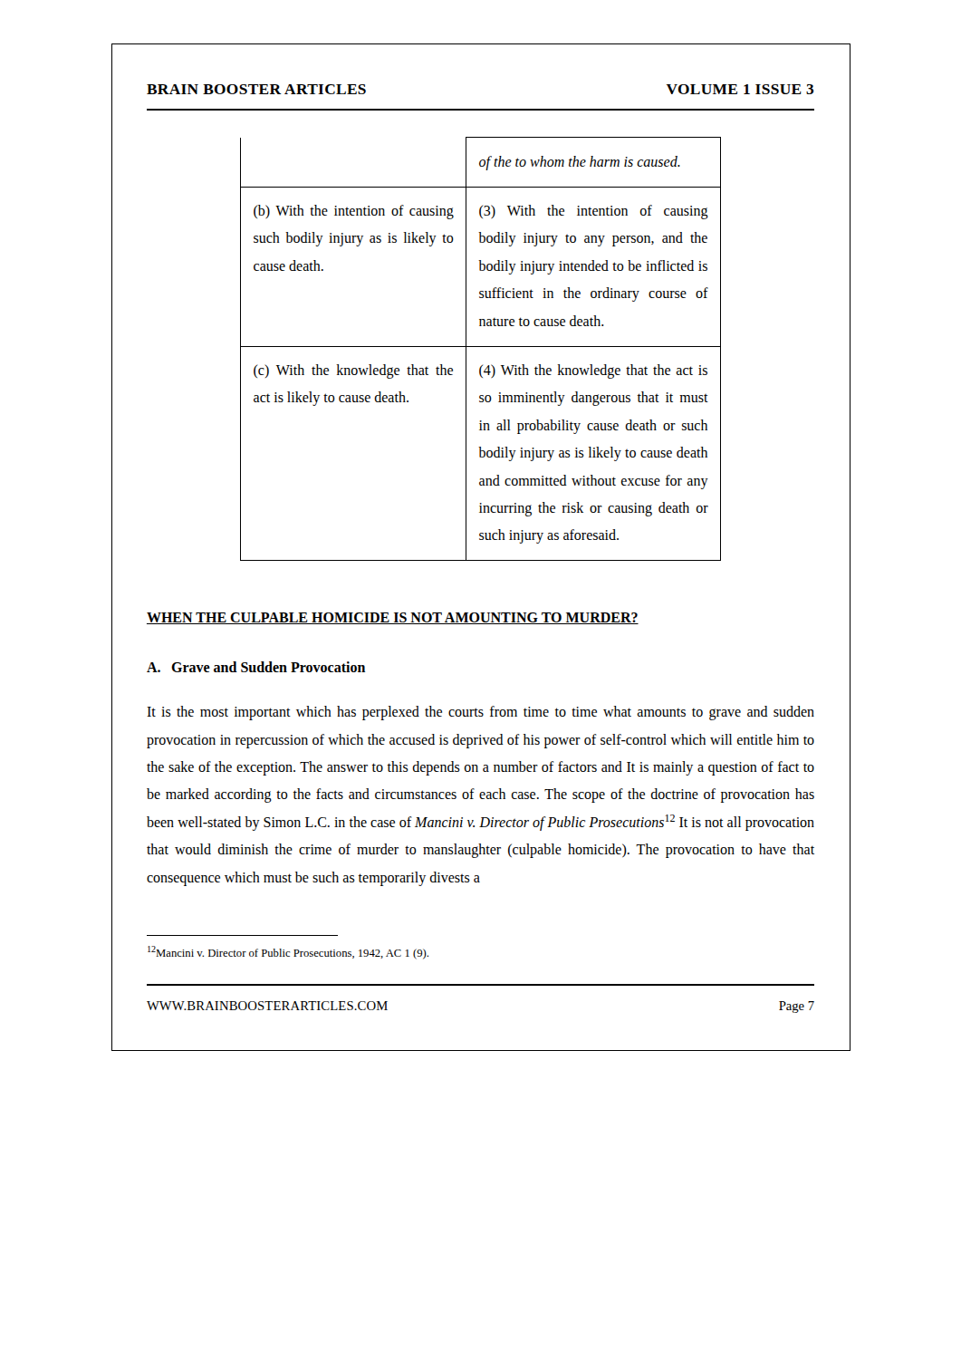Brain Booster Articles Volume 1 Issue 3
| | of the to whom the harm is caused. |
| (b) With the intention of causing such bodily injury as is likely to cause death. | (3) With the intention of causing bodily injury to any person, and the bodily injury intended to be inflicted is sufficient in the ordinary course of nature to cause death. |
| (c) With the knowledge that the act is likely to cause death. | (4) With the knowledge that the act is so imminently dangerous that it must in all probability cause death or such bodily injury as is likely to cause death and committed without excuse for any incurring the risk or causing death or such injury as aforesaid. |
When the culpable homicide is not amounting to murder?
A. Grave and Sudden Provocation
It is the most important which has perplexed the courts from time to time what amounts to grave and sudden provocation in repercussion of which the accused is deprived of his power of self-control which will entitle him to the sake of the exception. The answer to this depends on a number of factors and It is mainly a question of fact to be marked according to the facts and circumstances of each case. The scope of the doctrine of provocation has been well-stated by Simon L.C. in the case of Mancini v. Director of Public Prosecutions12 It is not all provocation that would diminish the crime of murder to manslaughter (culpable homicide). The provocation to have that consequence which must be such as temporarily divests a
12Mancini v. Director of Public Prosecutions, 1942, AC 1 (9).
www.brainboosterarticles.com Page 7